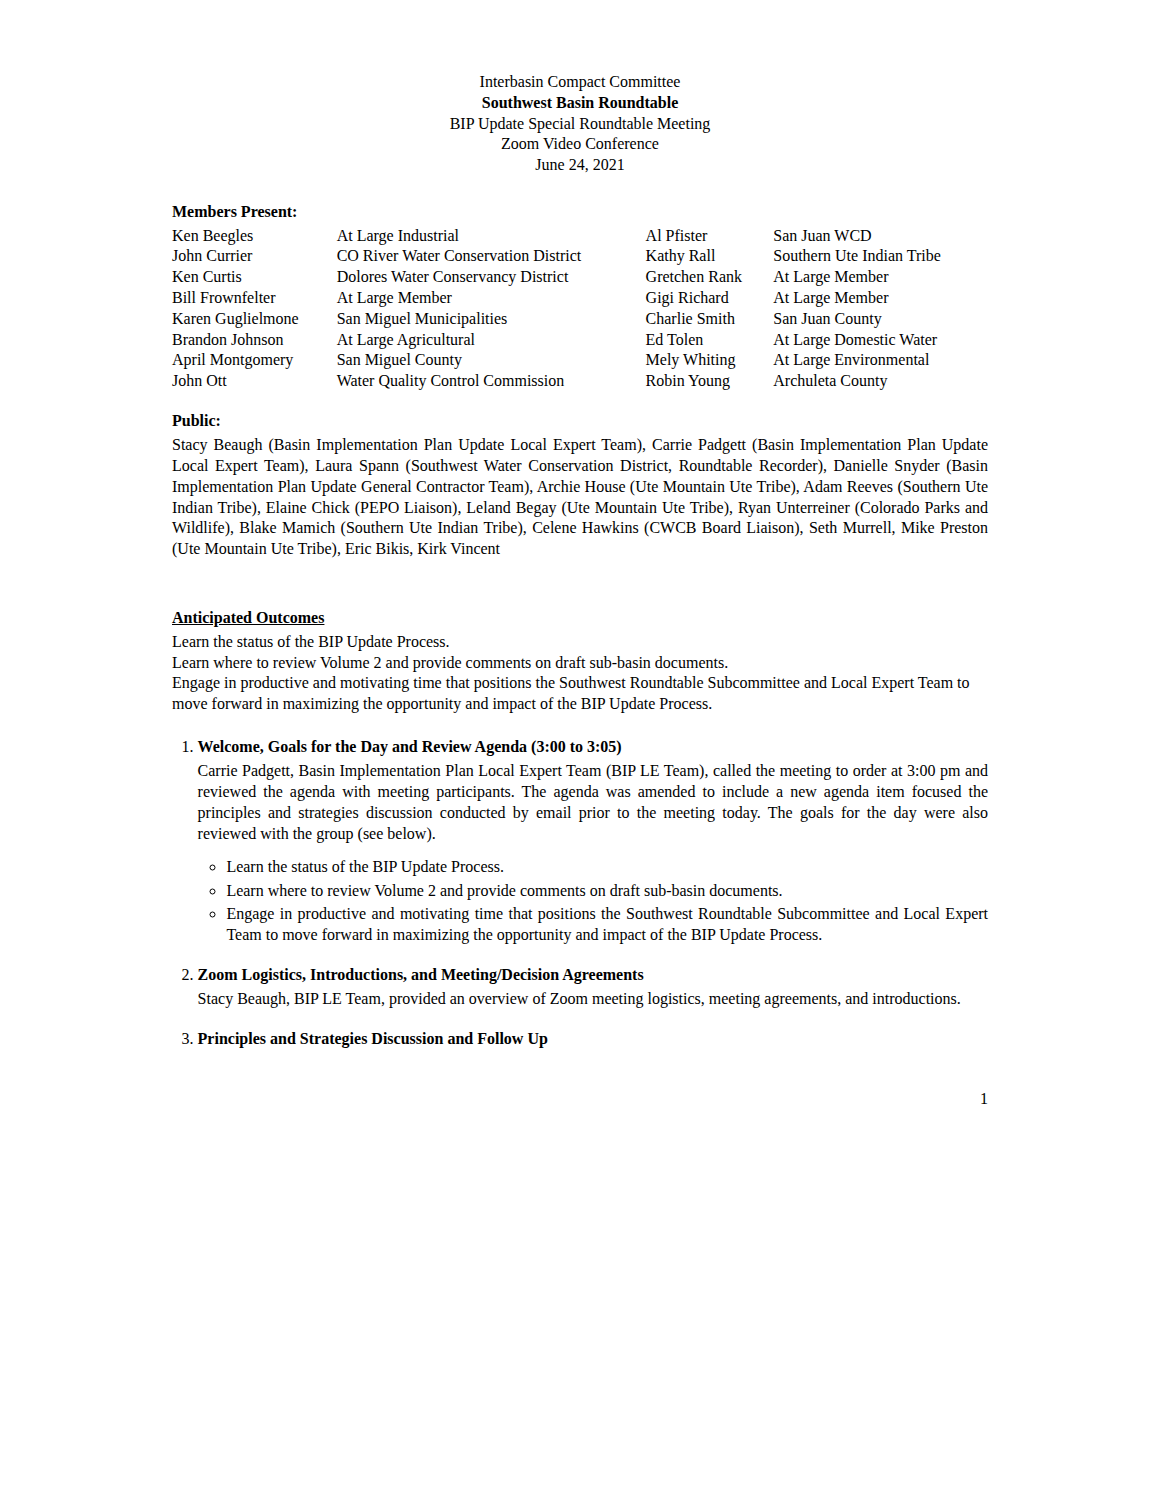Interbasin Compact Committee
Southwest Basin Roundtable
BIP Update Special Roundtable Meeting
Zoom Video Conference
June 24, 2021
Members Present:
| Ken Beegles | At Large Industrial | Al Pfister | San Juan WCD |
| John Currier | CO River Water Conservation District | Kathy Rall | Southern Ute Indian Tribe |
| Ken Curtis | Dolores Water Conservancy District | Gretchen Rank | At Large Member |
| Bill Frownfelter | At Large Member | Gigi Richard | At Large Member |
| Karen Guglielmone | San Miguel Municipalities | Charlie Smith | San Juan County |
| Brandon Johnson | At Large Agricultural | Ed Tolen | At Large Domestic Water |
| April Montgomery | San Miguel County | Mely Whiting | At Large Environmental |
| John Ott | Water Quality Control Commission | Robin Young | Archuleta County |
Public:
Stacy Beaugh (Basin Implementation Plan Update Local Expert Team), Carrie Padgett (Basin Implementation Plan Update Local Expert Team), Laura Spann (Southwest Water Conservation District, Roundtable Recorder), Danielle Snyder (Basin Implementation Plan Update General Contractor Team), Archie House (Ute Mountain Ute Tribe), Adam Reeves (Southern Ute Indian Tribe), Elaine Chick (PEPO Liaison), Leland Begay (Ute Mountain Ute Tribe), Ryan Unterreiner (Colorado Parks and Wildlife), Blake Mamich (Southern Ute Indian Tribe), Celene Hawkins (CWCB Board Liaison), Seth Murrell, Mike Preston (Ute Mountain Ute Tribe), Eric Bikis, Kirk Vincent
Anticipated Outcomes
Learn the status of the BIP Update Process.
Learn where to review Volume 2 and provide comments on draft sub-basin documents.
Engage in productive and motivating time that positions the Southwest Roundtable Subcommittee and Local Expert Team to move forward in maximizing the opportunity and impact of the BIP Update Process.
Welcome, Goals for the Day and Review Agenda (3:00 to 3:05)
Carrie Padgett, Basin Implementation Plan Local Expert Team (BIP LE Team), called the meeting to order at 3:00 pm and reviewed the agenda with meeting participants. The agenda was amended to include a new agenda item focused the principles and strategies discussion conducted by email prior to the meeting today. The goals for the day were also reviewed with the group (see below).
Learn the status of the BIP Update Process.
Learn where to review Volume 2 and provide comments on draft sub-basin documents.
Engage in productive and motivating time that positions the Southwest Roundtable Subcommittee and Local Expert Team to move forward in maximizing the opportunity and impact of the BIP Update Process.
Zoom Logistics, Introductions, and Meeting/Decision Agreements
Stacy Beaugh, BIP LE Team, provided an overview of Zoom meeting logistics, meeting agreements, and introductions.
Principles and Strategies Discussion and Follow Up
1